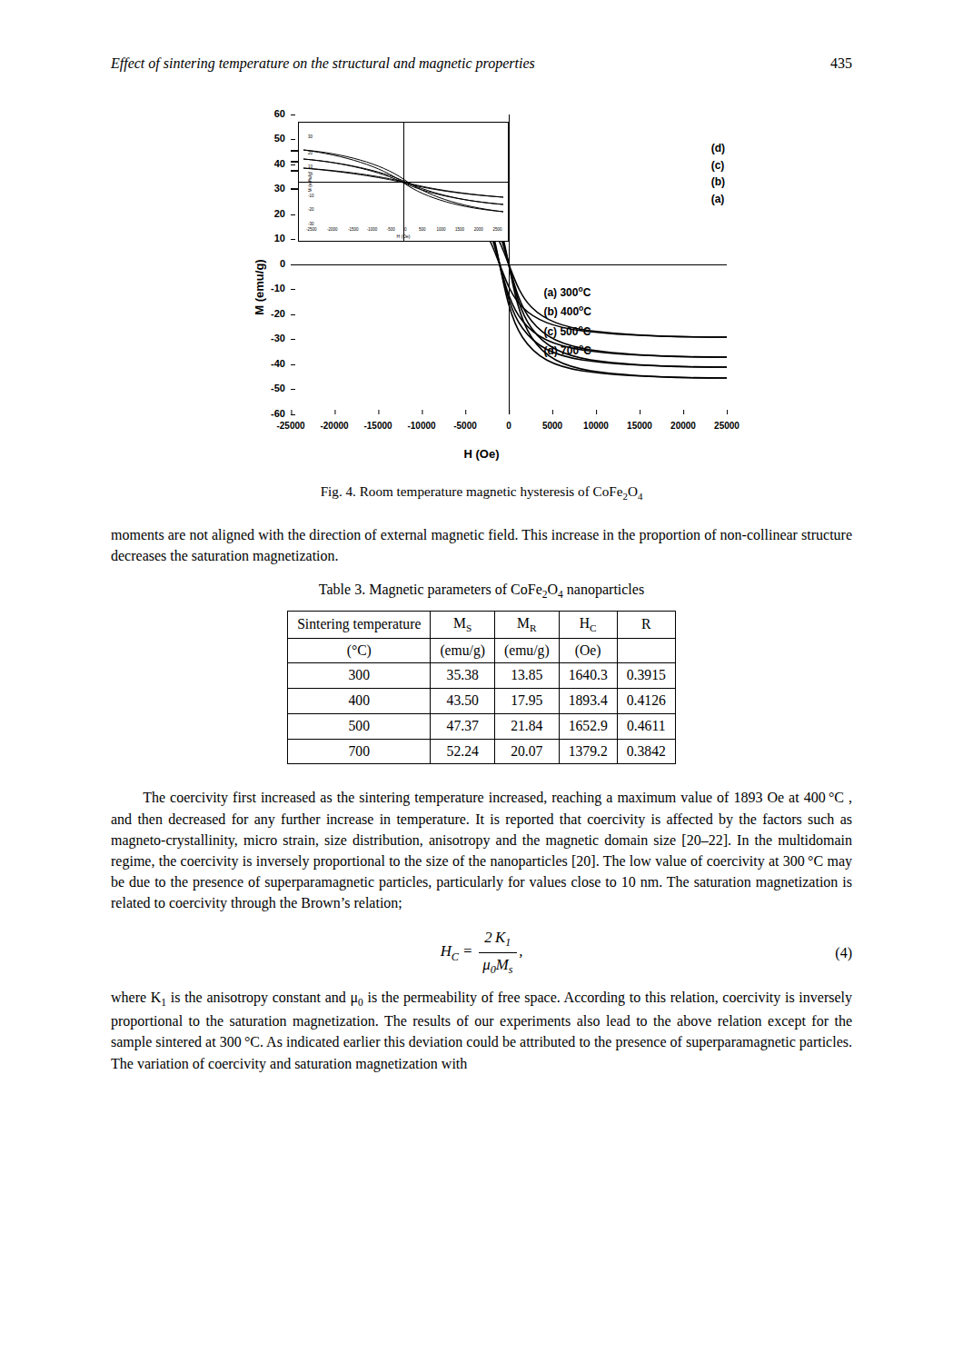Effect of sintering temperature on the structural and magnetic properties 435
60
50
40
30
20
10
0
-10
-20
-30
-40
-50
-60
-25000
-20000
-15000
-10000
-5000
0
5000
10000
15000
20000
25000
(d)
(c)
(b)
(a)
(a) 300oC
(b) 400oC
(c) 500oC
(d) 700oC
M (emu/g)
H (Oe)
30
20
10
0
-10
-20
-30
-2500
-2000
-1500
-1000
-500
0
500
1000
1500
2000
2500
M (emu/g)
H (Oe)
Fig. 4. Room temperature magnetic hysteresis of CoFe2O4
moments are not aligned with the direction of external magnetic field. This increase in the proportion of non-collinear structure decreases the saturation magnetization.
Table 3. Magnetic parameters of CoFe2O4 nanoparticles
| Sintering temperature | M S | M R | H C | R |
| --- | --- | --- | --- | --- |
| (°C) | (emu/g) | (emu/g) | (Oe) | |
| 300 | 35.38 | 13.85 | 1640.3 | 0.3915 |
| 400 | 43.50 | 17.95 | 1893.4 | 0.4126 |
| 500 | 47.37 | 21.84 | 1652.9 | 0.4611 |
| 700 | 52.24 | 20.07 | 1379.2 | 0.3842 |
The coercivity first increased as the sintering temperature increased, reaching a maximum value of 1893 Oe at 400 °C , and then decreased for any further increase in temperature. It is reported that coercivity is affected by the factors such as magneto-crystallinity, micro strain, size distribution, anisotropy and the magnetic domain size [20–22]. In the multidomain regime, the coercivity is inversely proportional to the size of the nanoparticles [20]. The low value of coercivity at 300 °C may be due to the presence of superparamagnetic particles, particularly for values close to 10 nm. The saturation magnetization is related to coercivity through the Brown’s relation;
HC = 2 K1 μ0Ms , (4)
where K1 is the anisotropy constant and μ0 is the permeability of free space. According to this relation, coercivity is inversely proportional to the saturation magnetization. The results of our experiments also lead to the above relation except for the sample sintered at 300 °C. As indicated earlier this deviation could be attributed to the presence of superparamagnetic particles. The variation of coercivity and saturation magnetization with